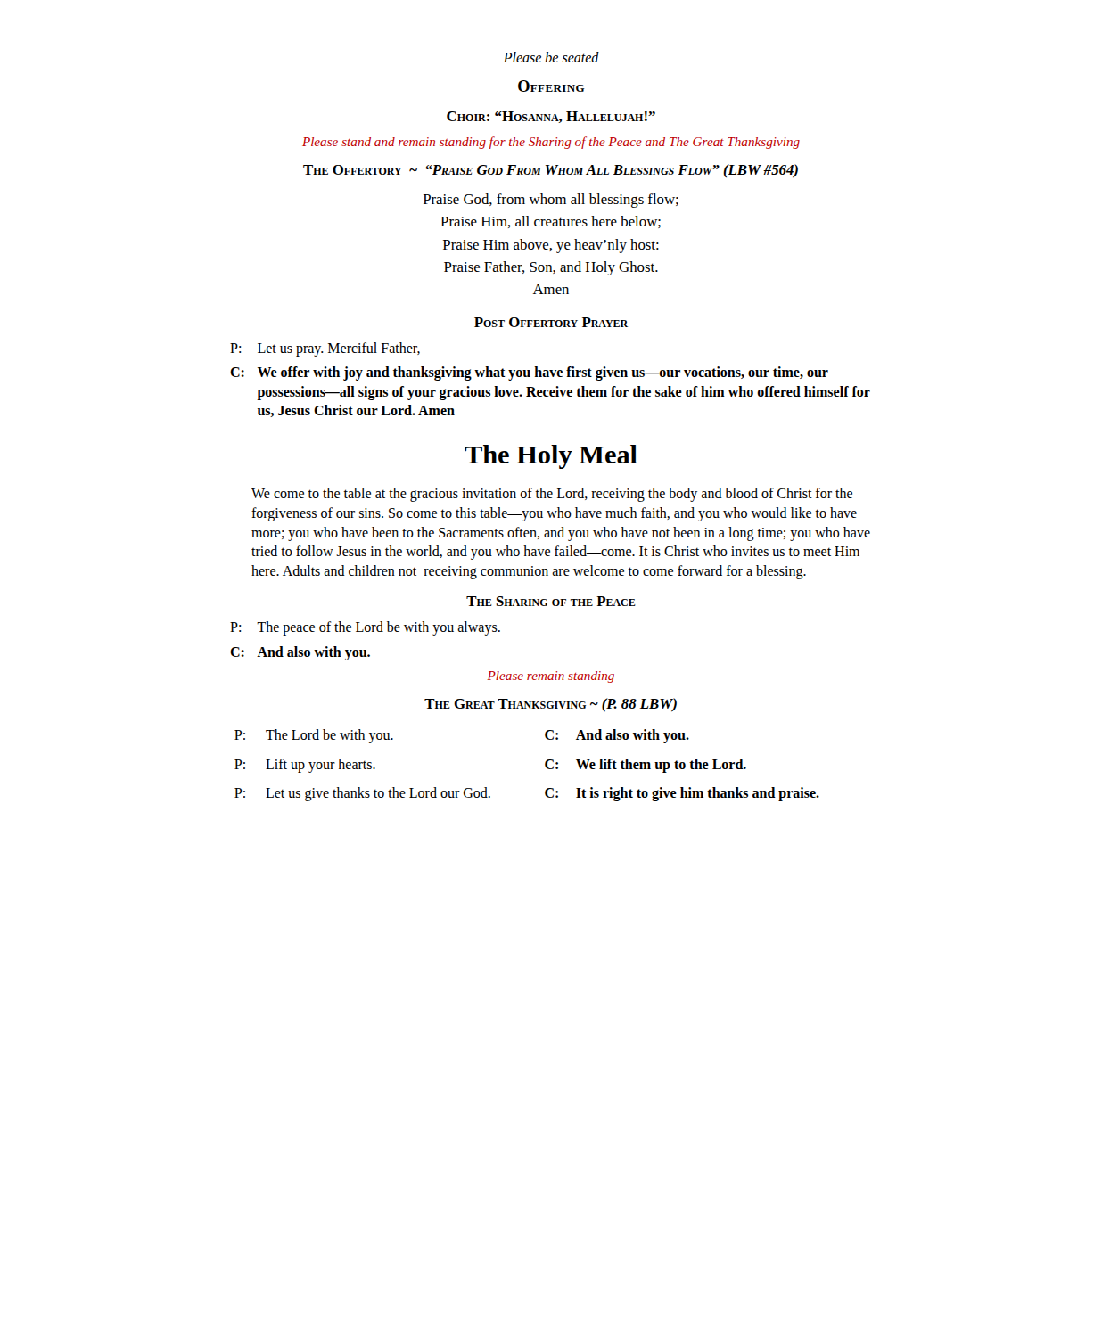Please be seated
Offering
Choir: “Hosanna, Hallelujah!”
Please stand and remain standing for the Sharing of the Peace and The Great Thanksgiving
The Offertory ~ “Praise God From Whom All Blessings Flow” (LBW #564)
Praise God, from whom all blessings flow;
Praise Him, all creatures here below;
Praise Him above, ye heav’nly host:
Praise Father, Son, and Holy Ghost.
Amen
Post Offertory Prayer
P: Let us pray. Merciful Father,
C: We offer with joy and thanksgiving what you have first given us—our vocations, our time, our possessions—all signs of your gracious love. Receive them for the sake of him who offered himself for us, Jesus Christ our Lord. Amen
The Holy Meal
We come to the table at the gracious invitation of the Lord, receiving the body and blood of Christ for the forgiveness of our sins. So come to this table—you who have much faith, and you who would like to have more; you who have been to the Sacraments often, and you who have not been in a long time; you who have tried to follow Jesus in the world, and you who have failed—come. It is Christ who invites us to meet Him here. Adults and children not receiving communion are welcome to come forward for a blessing.
The Sharing of the Peace
P: The peace of the Lord be with you always.
C: And also with you.
Please remain standing
The Great Thanksgiving ~ (P. 88 LBW)
| P: | The Lord be with you. | C: | And also with you. |
| P: | Lift up your hearts. | C: | We lift them up to the Lord. |
| P: | Let us give thanks to the Lord our God. | C: | It is right to give him thanks and praise. |